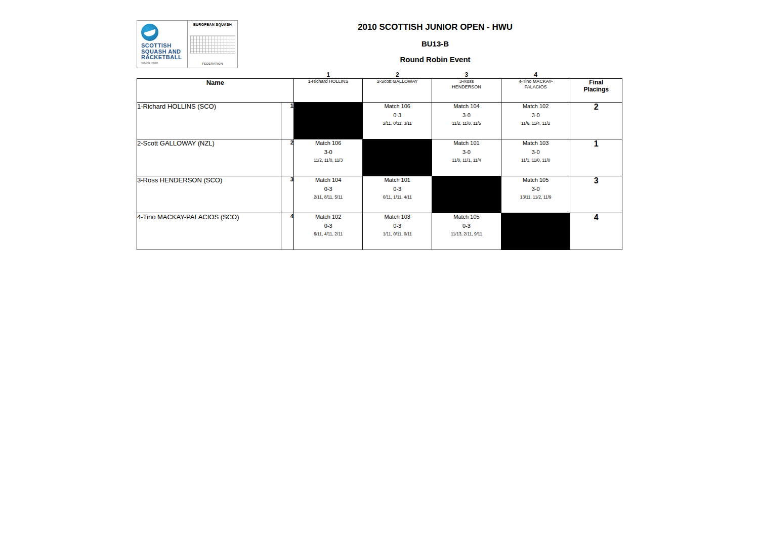SCOTTISH
SQUASH AND
RACKETBALL SINCE 1936
EUROPEAN SQUASH
FEDERATION
2010 SCOTTISH JUNIOR OPEN - HWU
BU13-B
Round Robin Event
| | | 1 | 2 | 3 | 4 | |
| Name | 1-Richard HOLLINS | 2-Scott GALLOWAY | 3-Ross HENDERSON | 4-Tino MACKAY- PALACIOS | Final Placings |
| 1-Richard HOLLINS (SCO) | 1 | | Match 106 0-3 2/11, 0/11, 3/11 | Match 104 3-0 11/2, 11/8, 11/5 | Match 102 3-0 11/6, 11/4, 11/2 | 2 |
| 2-Scott GALLOWAY (NZL) | 2 | Match 106 3-0 11/2, 11/0, 11/3 | | Match 101 3-0 11/0, 11/1, 11/4 | Match 103 3-0 11/1, 11/0, 11/0 | 1 |
| 3-Ross HENDERSON (SCO) | 3 | Match 104 0-3 2/11, 8/11, 5/11 | Match 101 0-3 0/11, 1/11, 4/11 | | Match 105 3-0 13/11, 11/2, 11/9 | 3 |
| 4-Tino MACKAY-PALACIOS (SCO) | 4 | Match 102 0-3 6/11, 4/11, 2/11 | Match 103 0-3 1/11, 0/11, 0/11 | Match 105 0-3 11/13, 2/11, 9/11 | | 4 |